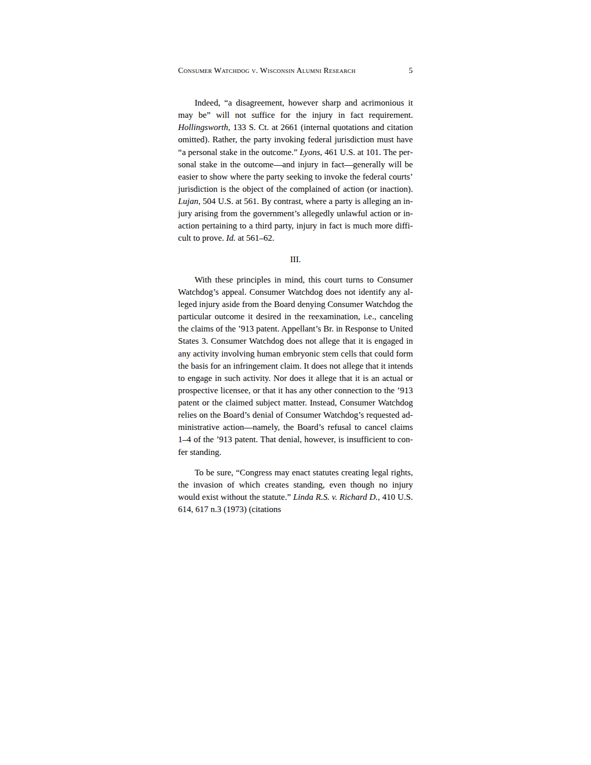Consumer Watchdog v. Wisconsin Alumni Research 5
Indeed, “a disagreement, however sharp and acrimonious it may be” will not suffice for the injury in fact requirement. Hollingsworth, 133 S. Ct. at 2661 (internal quotations and citation omitted). Rather, the party invoking federal jurisdiction must have “a personal stake in the outcome.” Lyons, 461 U.S. at 101. The personal stake in the outcome—and injury in fact—generally will be easier to show where the party seeking to invoke the federal courts’ jurisdiction is the object of the complained of action (or inaction). Lujan, 504 U.S. at 561. By contrast, where a party is alleging an injury arising from the government’s allegedly unlawful action or inaction pertaining to a third party, injury in fact is much more difficult to prove. Id. at 561–62.
III.
With these principles in mind, this court turns to Consumer Watchdog’s appeal. Consumer Watchdog does not identify any alleged injury aside from the Board denying Consumer Watchdog the particular outcome it desired in the reexamination, i.e., canceling the claims of the ’913 patent. Appellant’s Br. in Response to United States 3. Consumer Watchdog does not allege that it is engaged in any activity involving human embryonic stem cells that could form the basis for an infringement claim. It does not allege that it intends to engage in such activity. Nor does it allege that it is an actual or prospective licensee, or that it has any other connection to the ’913 patent or the claimed subject matter. Instead, Consumer Watchdog relies on the Board’s denial of Consumer Watchdog’s requested administrative action—namely, the Board’s refusal to cancel claims 1–4 of the ’913 patent. That denial, however, is insufficient to confer standing.
To be sure, “Congress may enact statutes creating legal rights, the invasion of which creates standing, even though no injury would exist without the statute.” Linda R.S. v. Richard D., 410 U.S. 614, 617 n.3 (1973) (citations